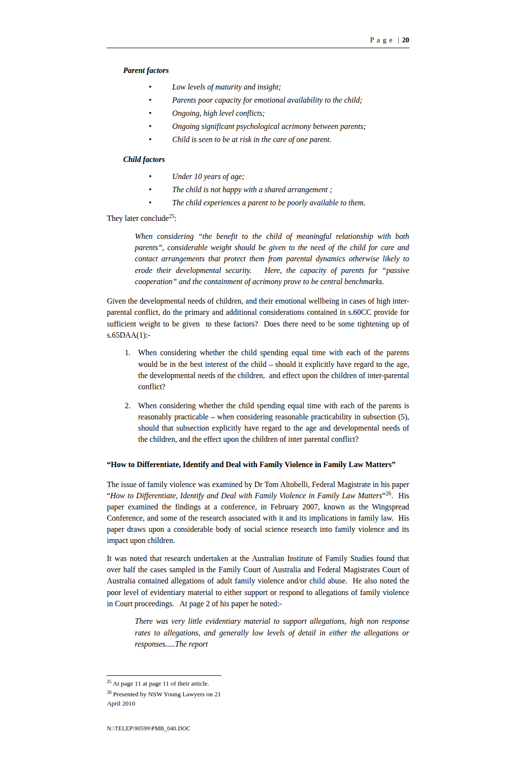P a g e | 20
Parent factors
Low levels of maturity and insight;
Parents poor capacity for emotional availability to the child;
Ongoing, high level conflicts;
Ongoing significant psychological acrimony between parents;
Child is seen to be at risk in the care of one parent.
Child factors
Under 10 years of age;
The child is not happy with a shared arrangement ;
The child experiences a parent to be poorly available to them.
They later conclude25:
When considering “the benefit to the child of meaningful relationship with both parents”, considerable weight should be given to the need of the child for care and contact arrangements that protect them from parental dynamics otherwise likely to erode their developmental security. Here, the capacity of parents for “passive cooperation” and the containment of acrimony prove to be central benchmarks.
Given the developmental needs of children, and their emotional wellbeing in cases of high inter-parental conflict, do the primary and additional considerations contained in s.60CC provide for sufficient weight to be given to these factors? Does there need to be some tightening up of s.65DAA(1):-
When considering whether the child spending equal time with each of the parents would be in the best interest of the child – should it explicitly have regard to the age, the developmental needs of the children, and effect upon the children of inter-parental conflict?
When considering whether the child spending equal time with each of the parents is reasonably practicable – when considering reasonable practicability in subsection (5), should that subsection explicitly have regard to the age and developmental needs of the children, and the effect upon the children of inter parental conflict?
“How to Differentiate, Identify and Deal with Family Violence in Family Law Matters”
The issue of family violence was examined by Dr Tom Altobelli, Federal Magistrate in his paper “How to Differentiate, Identify and Deal with Family Violence in Family Law Matters”26. His paper examined the findings at a conference, in February 2007, known as the Wingspread Conference, and some of the research associated with it and its implications in family law. His paper draws upon a considerable body of social science research into family violence and its impact upon children.
It was noted that research undertaken at the Australian Institute of Family Studies found that over half the cases sampled in the Family Court of Australia and Federal Magistrates Court of Australia contained allegations of adult family violence and/or child abuse. He also noted the poor level of evidentiary material to either support or respond to allegations of family violence in Court proceedings. At page 2 of his paper he noted:-
There was very little evidentiary material to support allegations, high non response rates to allegations, and generally low levels of detail in either the allegations or responses.....The report
25 At page 11 at page 11 of their article.
26 Presented by NSW Young Lawyers on 21 April 2010
N:\TELEP\90599\PMB_040.DOC